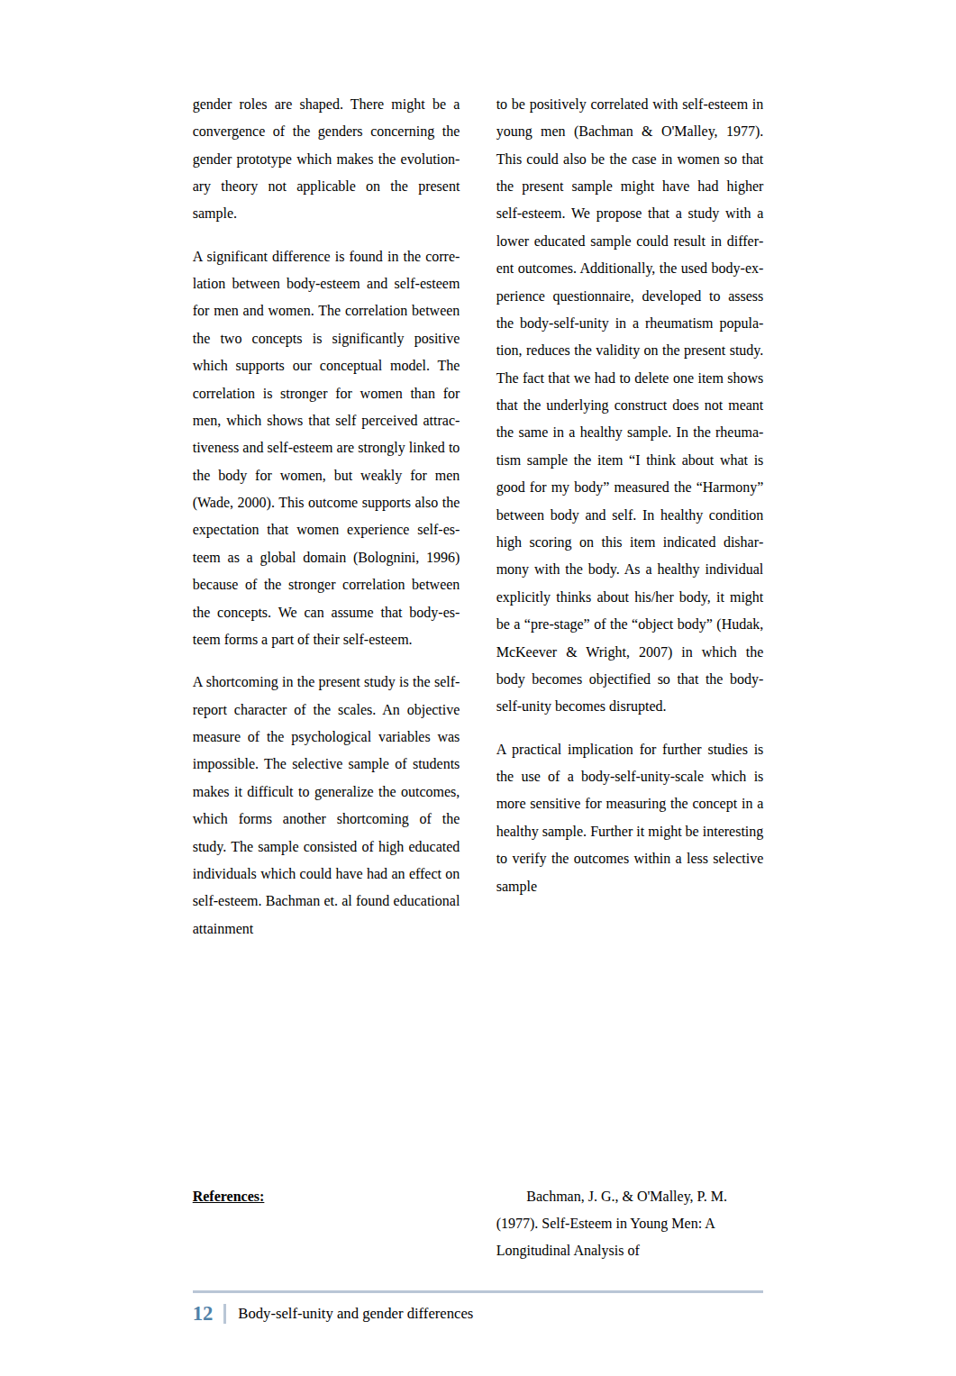gender roles are shaped. There might be a convergence of the genders concerning the gender prototype which makes the evolutionary theory not applicable on the present sample.
A significant difference is found in the correlation between body-esteem and self-esteem for men and women. The correlation between the two concepts is significantly positive which supports our conceptual model. The correlation is stronger for women than for men, which shows that self perceived attractiveness and self-esteem are strongly linked to the body for women, but weakly for men (Wade, 2000). This outcome supports also the expectation that women experience self-esteem as a global domain (Bolognini, 1996) because of the stronger correlation between the concepts. We can assume that body-esteem forms a part of their self-esteem.
A shortcoming in the present study is the self-report character of the scales. An objective measure of the psychological variables was impossible. The selective sample of students makes it difficult to generalize the outcomes, which forms another shortcoming of the study. The sample consisted of high educated individuals which could have had an effect on self-esteem. Bachman et. al found educational attainment
to be positively correlated with self-esteem in young men (Bachman & O'Malley, 1977). This could also be the case in women so that the present sample might have had higher self-esteem. We propose that a study with a lower educated sample could result in different outcomes. Additionally, the used body-experience questionnaire, developed to assess the body-self-unity in a rheumatism population, reduces the validity on the present study. The fact that we had to delete one item shows that the underlying construct does not meant the same in a healthy sample. In the rheumatism sample the item “I think about what is good for my body” measured the “Harmony” between body and self. In healthy condition high scoring on this item indicated disharmony with the body. As a healthy individual explicitly thinks about his/her body, it might be a “pre-stage” of the “object body” (Hudak, McKeever & Wright, 2007) in which the body becomes objectified so that the body-self-unity becomes disrupted.
A practical implication for further studies is the use of a body-self-unity-scale which is more sensitive for measuring the concept in a healthy sample. Further it might be interesting to verify the outcomes within a less selective sample
References:
Bachman, J. G., & O'Malley, P. M. (1977). Self-Esteem in Young Men: A Longitudinal Analysis of
12 Body-self-unity and gender differences